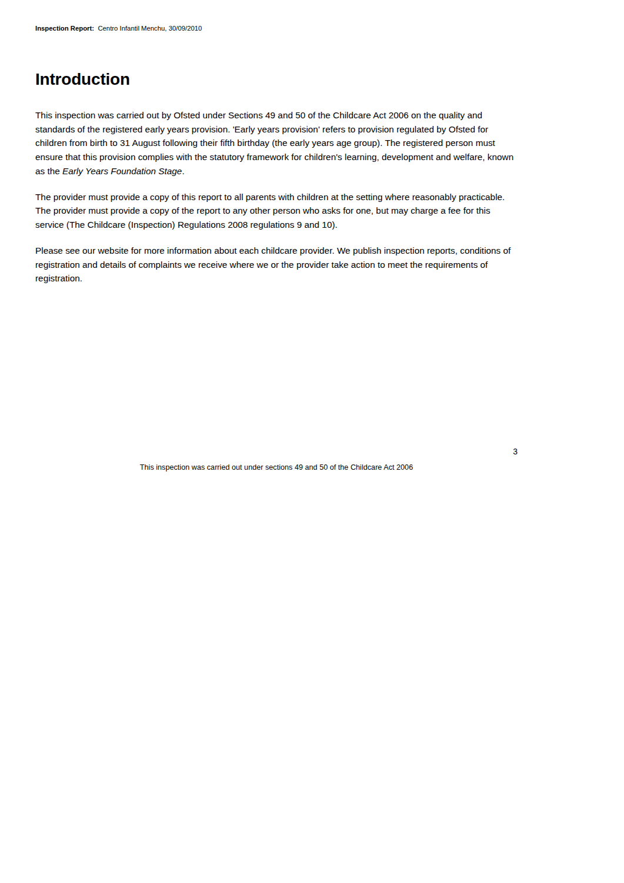Inspection Report: Centro Infantil Menchu, 30/09/2010
Introduction
This inspection was carried out by Ofsted under Sections 49 and 50 of the Childcare Act 2006 on the quality and standards of the registered early years provision. 'Early years provision' refers to provision regulated by Ofsted for children from birth to 31 August following their fifth birthday (the early years age group). The registered person must ensure that this provision complies with the statutory framework for children's learning, development and welfare, known as the Early Years Foundation Stage.
The provider must provide a copy of this report to all parents with children at the setting where reasonably practicable. The provider must provide a copy of the report to any other person who asks for one, but may charge a fee for this service (The Childcare (Inspection) Regulations 2008 regulations 9 and 10).
Please see our website for more information about each childcare provider. We publish inspection reports, conditions of registration and details of complaints we receive where we or the provider take action to meet the requirements of registration.
3 This inspection was carried out under sections 49 and 50 of the Childcare Act 2006